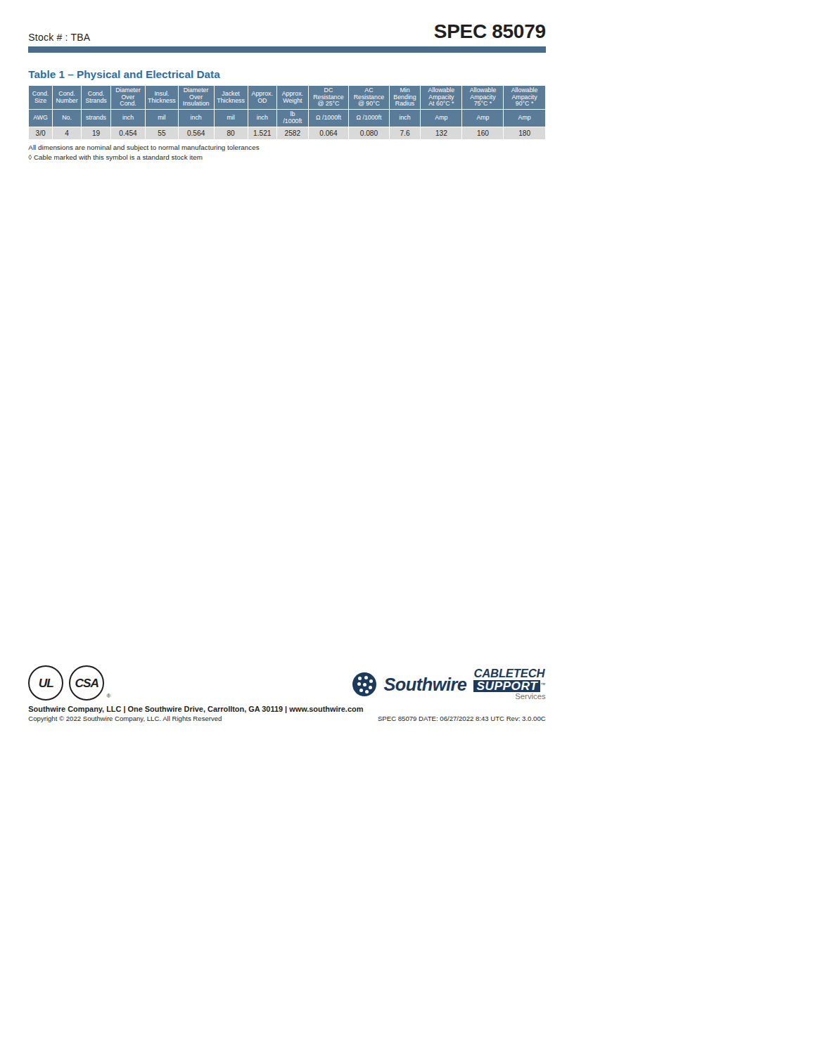Stock # : TBA
SPEC 85079
Table 1 – Physical and Electrical Data
| Cond. Size | Cond. Number | Cond. Strands | Diameter Over Cond. | Insul. Thickness | Diameter Over Insulation | Jacket Thickness | Approx. OD | Approx. Weight | DC Resistance @ 25°C | AC Resistance @ 90°C | Min Bending Radius | Allowable Ampacity At 60°C * | Allowable Ampacity 75°C * | Allowable Ampacity 90°C * |
| --- | --- | --- | --- | --- | --- | --- | --- | --- | --- | --- | --- | --- | --- | --- |
| AWG | No. | strands | inch | mil | inch | mil | inch | lb /1000ft | Ω /1000ft | Ω /1000ft | inch | Amp | Amp | Amp |
| 3/0 | 4 | 19 | 0.454 | 55 | 0.564 | 80 | 1.521 | 2582 | 0.064 | 0.080 | 7.6 | 132 | 160 | 180 |
All dimensions are nominal and subject to normal manufacturing tolerances
◊ Cable marked with this symbol is a standard stock item
UL
CSA
®
Southwire
CABLETECH
SUPPORT™ Services
Southwire Company, LLC | One Southwire Drive, Carrollton, GA 30119 | www.southwire.com
Copyright © 2022 Southwire Company, LLC. All Rights Reserved
SPEC 85079 DATE: 06/27/2022 8:43 UTC Rev: 3.0.00C